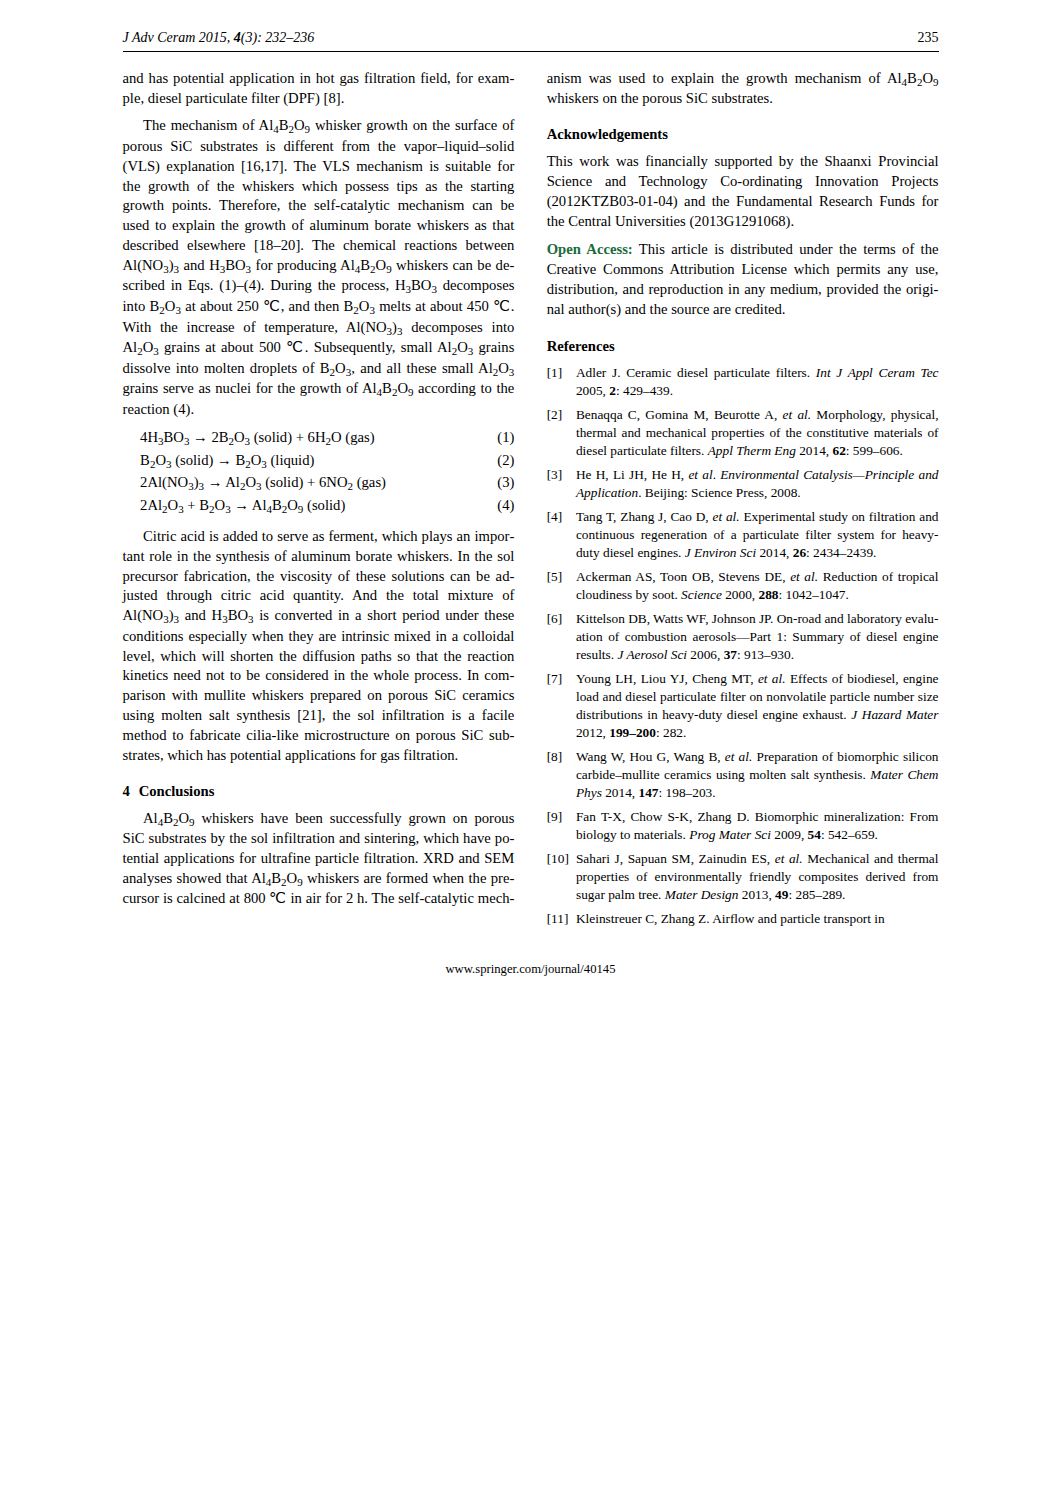J Adv Ceram 2015, 4(3): 232–236 235
and has potential application in hot gas filtration field, for example, diesel particulate filter (DPF) [8].
The mechanism of Al4B2O9 whisker growth on the surface of porous SiC substrates is different from the vapor–liquid–solid (VLS) explanation [16,17]. The VLS mechanism is suitable for the growth of the whiskers which possess tips as the starting growth points. Therefore, the self-catalytic mechanism can be used to explain the growth of aluminum borate whiskers as that described elsewhere [18–20]. The chemical reactions between Al(NO3)3 and H3BO3 for producing Al4B2O9 whiskers can be described in Eqs. (1)–(4). During the process, H3BO3 decomposes into B2O3 at about 250 ℃, and then B2O3 melts at about 450 ℃. With the increase of temperature, Al(NO3)3 decomposes into Al2O3 grains at about 500 ℃. Subsequently, small Al2O3 grains dissolve into molten droplets of B2O3, and all these small Al2O3 grains serve as nuclei for the growth of Al4B2O9 according to the reaction (4).
4H3BO3 → 2B2O3 (solid) + 6H2O (gas)(1)
B2O3 (solid) → B2O3 (liquid)(2)
2Al(NO3)3 → Al2O3 (solid) + 6NO2 (gas)(3)
2Al2O3 + B2O3 → Al4B2O9 (solid)(4)
Citric acid is added to serve as ferment, which plays an important role in the synthesis of aluminum borate whiskers. In the sol precursor fabrication, the viscosity of these solutions can be adjusted through citric acid quantity. And the total mixture of Al(NO3)3 and H3BO3 is converted in a short period under these conditions especially when they are intrinsic mixed in a colloidal level, which will shorten the diffusion paths so that the reaction kinetics need not to be considered in the whole process. In comparison with mullite whiskers prepared on porous SiC ceramics using molten salt synthesis [21], the sol infiltration is a facile method to fabricate cilia-like microstructure on porous SiC substrates, which has potential applications for gas filtration.
4 Conclusions
Al4B2O9 whiskers have been successfully grown on porous SiC substrates by the sol infiltration and sintering, which have potential applications for ultrafine particle filtration. XRD and SEM analyses showed that Al4B2O9 whiskers are formed when the precursor is calcined at 800 ℃ in air for 2 h. The self-catalytic mechanism was used to explain the growth mechanism of Al4B2O9 whiskers on the porous SiC substrates.
Acknowledgements
This work was financially supported by the Shaanxi Provincial Science and Technology Co-ordinating Innovation Projects (2012KTZB03-01-04) and the Fundamental Research Funds for the Central Universities (2013G1291068).
Open Access: This article is distributed under the terms of the Creative Commons Attribution License which permits any use, distribution, and reproduction in any medium, provided the original author(s) and the source are credited.
References
[1] Adler J. Ceramic diesel particulate filters. Int J Appl Ceram Tec 2005, 2: 429–439.
[2] Benaqqa C, Gomina M, Beurotte A, et al. Morphology, physical, thermal and mechanical properties of the constitutive materials of diesel particulate filters. Appl Therm Eng 2014, 62: 599–606.
[3] He H, Li JH, He H, et al. Environmental Catalysis—Principle and Application. Beijing: Science Press, 2008.
[4] Tang T, Zhang J, Cao D, et al. Experimental study on filtration and continuous regeneration of a particulate filter system for heavy-duty diesel engines. J Environ Sci 2014, 26: 2434–2439.
[5] Ackerman AS, Toon OB, Stevens DE, et al. Reduction of tropical cloudiness by soot. Science 2000, 288: 1042–1047.
[6] Kittelson DB, Watts WF, Johnson JP. On-road and laboratory evaluation of combustion aerosols—Part 1: Summary of diesel engine results. J Aerosol Sci 2006, 37: 913–930.
[7] Young LH, Liou YJ, Cheng MT, et al. Effects of biodiesel, engine load and diesel particulate filter on nonvolatile particle number size distributions in heavy-duty diesel engine exhaust. J Hazard Mater 2012, 199–200: 282.
[8] Wang W, Hou G, Wang B, et al. Preparation of biomorphic silicon carbide–mullite ceramics using molten salt synthesis. Mater Chem Phys 2014, 147: 198–203.
[9] Fan T-X, Chow S-K, Zhang D. Biomorphic mineralization: From biology to materials. Prog Mater Sci 2009, 54: 542–659.
[10] Sahari J, Sapuan SM, Zainudin ES, et al. Mechanical and thermal properties of environmentally friendly composites derived from sugar palm tree. Mater Design 2013, 49: 285–289.
[11] Kleinstreuer C, Zhang Z. Airflow and particle transport in
www.springer.com/journal/40145